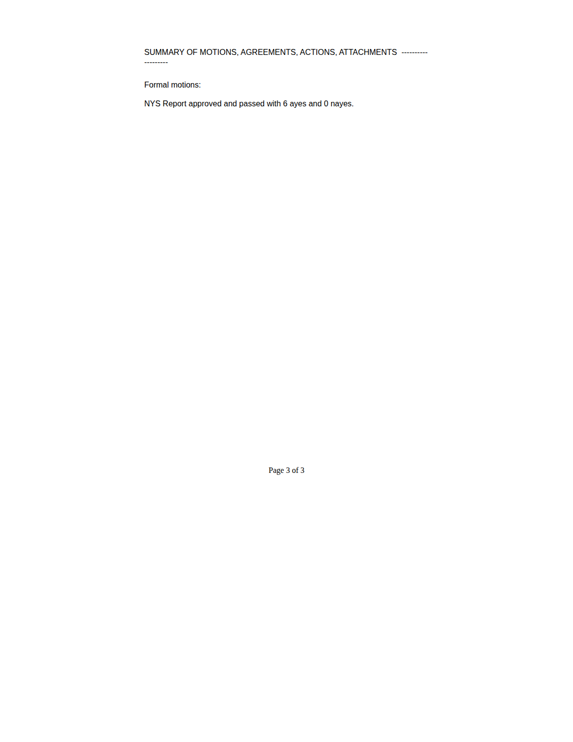SUMMARY OF MOTIONS, AGREEMENTS, ACTIONS, ATTACHMENTS -------------------
Formal motions:
NYS Report approved and passed with 6 ayes and 0 nayes.
Page 3 of 3